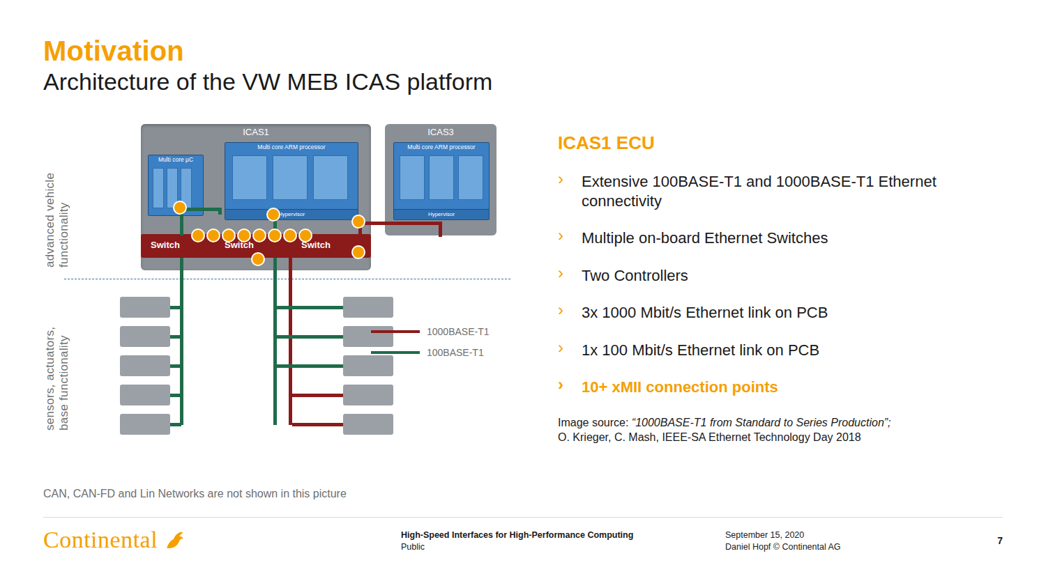Motivation
Architecture of the VW MEB ICAS platform
advanced vehicle
functionality
sensors, actuators,
base functionality
ICAS1
Multi core µC
Multi core ARM processor
Hypervisor
ICAS3
Multi core ARM processor
Hypervisor
Switch Switch Switch
1000BASE-T1
100BASE-T1
CAN, CAN-FD and Lin Networks are not shown in this picture
ICAS1 ECU
Extensive 100BASE-T1 and 1000BASE-T1 Ethernet connectivity
Multiple on-board Ethernet Switches
Two Controllers
3x 1000 Mbit/s Ethernet link on PCB
1x 100 Mbit/s Ethernet link on PCB
10+ xMII connection points
Image source: “1000BASE-T1 from Standard to Series Production”;
O. Krieger, C. Mash, IEEE-SA Ethernet Technology Day 2018
Continental
High-Speed Interfaces for High-Performance Computing
Public
September 15, 2020
Daniel Hopf © Continental AG
7